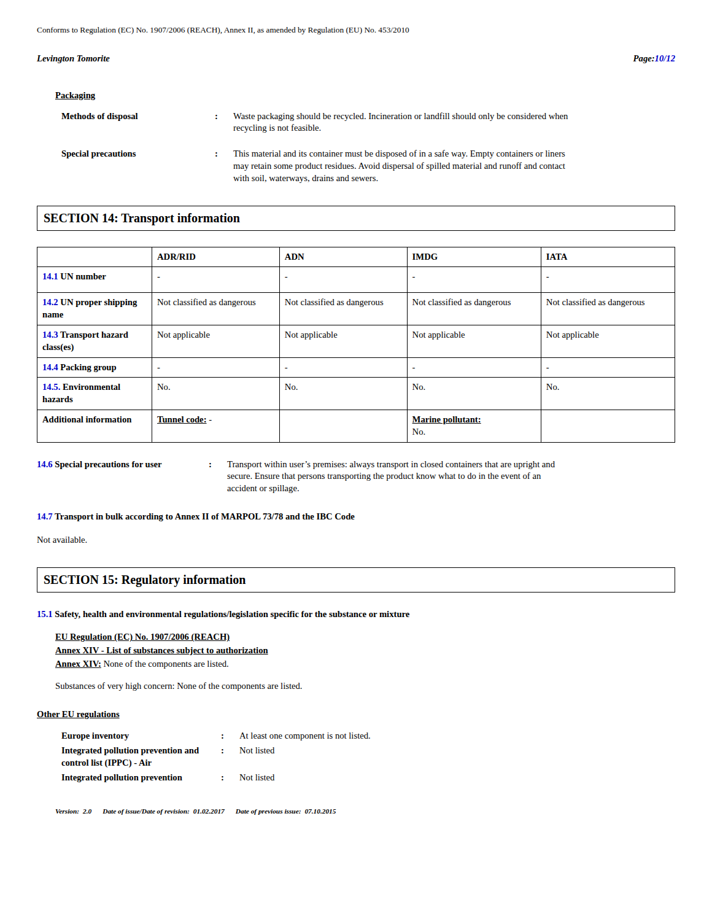Conforms to Regulation (EC) No. 1907/2006 (REACH), Annex II, as amended by Regulation (EU) No. 453/2010
Levington Tomorite
Page:10/12
Packaging
Methods of disposal
:
Waste packaging should be recycled. Incineration or landfill should only be considered when recycling is not feasible.
Special precautions
:
This material and its container must be disposed of in a safe way. Empty containers or liners may retain some product residues. Avoid dispersal of spilled material and runoff and contact with soil, waterways, drains and sewers.
SECTION 14: Transport information
| | ADR/RID | ADN | IMDG | IATA |
| --- | --- | --- | --- | --- |
| 14.1 UN number | - | - | - | - |
| 14.2 UN proper shipping name | Not classified as dangerous | Not classified as dangerous | Not classified as dangerous | Not classified as dangerous |
| 14.3 Transport hazard class(es) | Not applicable | Not applicable | Not applicable | Not applicable |
| 14.4 Packing group | - | - | - | - |
| 14.5. Environmental hazards | No. | No. | No. | No. |
| Additional information | Tunnel code: - | | Marine pollutant: No. | |
14.6 Special precautions for user
:
Transport within user’s premises: always transport in closed containers that are upright and secure. Ensure that persons transporting the product know what to do in the event of an accident or spillage.
14.7 Transport in bulk according to Annex II of MARPOL 73/78 and the IBC Code
Not available.
SECTION 15: Regulatory information
15.1 Safety, health and environmental regulations/legislation specific for the substance or mixture
EU Regulation (EC) No. 1907/2006 (REACH)
Annex XIV - List of substances subject to authorization
Annex XIV: None of the components are listed.
Substances of very high concern: None of the components are listed.
Other EU regulations
| Europe inventory | : | At least one component is not listed. |
| Integrated pollution prevention and control list (IPPC) - Air | : | Not listed |
| Integrated pollution prevention | : | Not listed |
Version:2.0
Date of issue/Date of revision:01.02.2017
Date of previous issue:07.10.2015